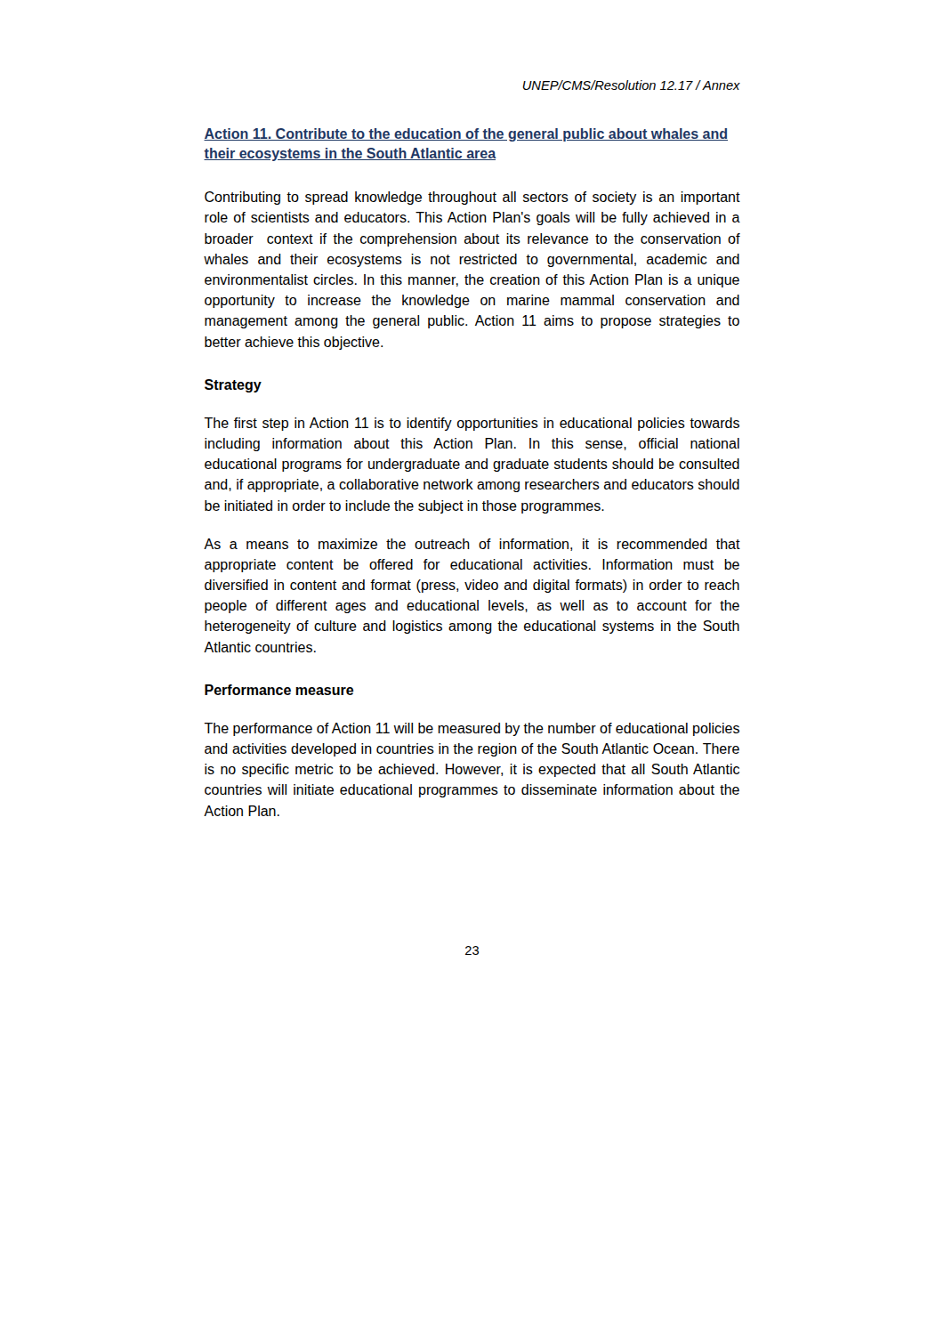UNEP/CMS/Resolution 12.17 / Annex
Action 11. Contribute to the education of the general public about whales and their ecosystems in the South Atlantic area
Contributing to spread knowledge throughout all sectors of society is an important role of scientists and educators. This Action Plan's goals will be fully achieved in a broader context if the comprehension about its relevance to the conservation of whales and their ecosystems is not restricted to governmental, academic and environmentalist circles. In this manner, the creation of this Action Plan is a unique opportunity to increase the knowledge on marine mammal conservation and management among the general public. Action 11 aims to propose strategies to better achieve this objective.
Strategy
The first step in Action 11 is to identify opportunities in educational policies towards including information about this Action Plan. In this sense, official national educational programs for undergraduate and graduate students should be consulted and, if appropriate, a collaborative network among researchers and educators should be initiated in order to include the subject in those programmes.
As a means to maximize the outreach of information, it is recommended that appropriate content be offered for educational activities. Information must be diversified in content and format (press, video and digital formats) in order to reach people of different ages and educational levels, as well as to account for the heterogeneity of culture and logistics among the educational systems in the South Atlantic countries.
Performance measure
The performance of Action 11 will be measured by the number of educational policies and activities developed in countries in the region of the South Atlantic Ocean. There is no specific metric to be achieved. However, it is expected that all South Atlantic countries will initiate educational programmes to disseminate information about the Action Plan.
23